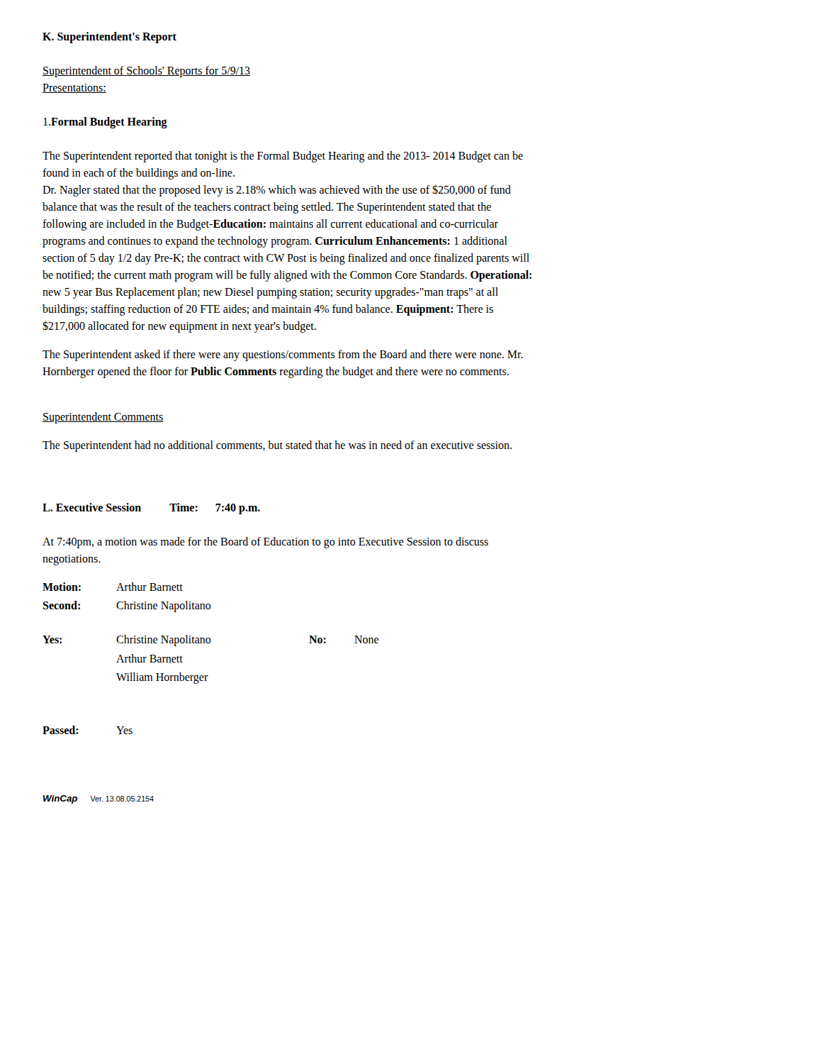K. Superintendent's Report
Superintendent of Schools' Reports for 5/9/13
Presentations:
1. Formal Budget Hearing
The Superintendent reported that tonight is the Formal Budget Hearing and the 2013- 2014 Budget can be found in each of the buildings and on-line.
Dr. Nagler stated that the proposed levy is 2.18% which was achieved with the use of $250,000 of fund balance that was the result of the teachers contract being settled. The Superintendent stated that the following are included in the Budget-Education: maintains all current educational and co-curricular programs and continues to expand the technology program. Curriculum Enhancements: 1 additional section of 5 day 1/2 day Pre-K; the contract with CW Post is being finalized and once finalized parents will be notified; the current math program will be fully aligned with the Common Core Standards. Operational: new 5 year Bus Replacement plan; new Diesel pumping station; security upgrades-"man traps" at all buildings; staffing reduction of 20 FTE aides; and maintain 4% fund balance. Equipment: There is $217,000 allocated for new equipment in next year's budget.
The Superintendent asked if there were any questions/comments from the Board and there were none. Mr. Hornberger opened the floor for Public Comments regarding the budget and there were no comments.
Superintendent Comments
The Superintendent had no additional comments, but stated that he was in need of an executive session.
L. Executive SessionTime: 7:40 p.m.
At 7:40pm, a motion was made for the Board of Education to go into Executive Session to discuss negotiations.
| Motion: | Arthur Barnett | | |
| Second: | Christine Napolitano | | |
| Yes: | Christine Napolitano | No: | None |
| | Arthur Barnett | | |
| | William Hornberger | | |
| Passed: | Yes |
WinCap Ver. 13.08.05.2154